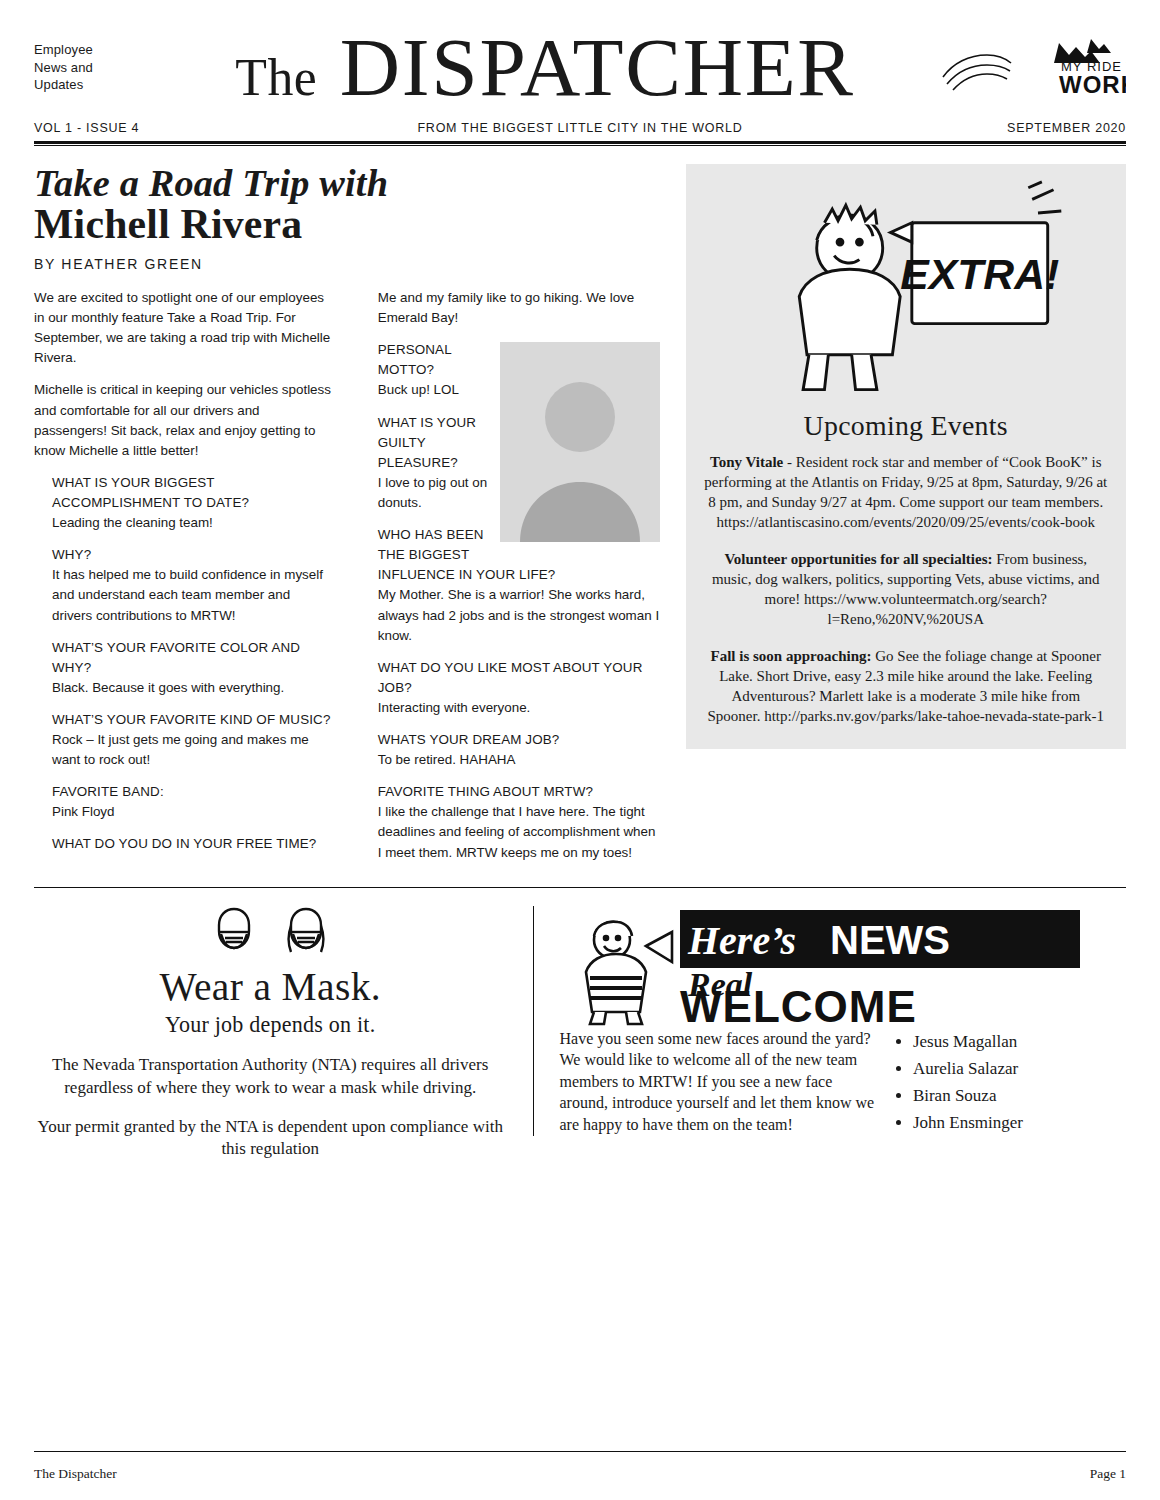Employee
News and
Updates
The DISPATCHER
MY RIDE TO WORK
Vol 1 - Issue 4
From the Biggest Little City in the World
September 2020
Take a Road Trip with Michell Rivera
By Heather Green
We are excited to spotlight one of our employees in our monthly feature Take a Road Trip. For September, we are taking a road trip with Michelle Rivera.
Michelle is critical in keeping our vehicles spotless and comfortable for all our drivers and passengers! Sit back, relax and enjoy getting to know Michelle a little better!
What is your biggest accomplishment to date?
Leading the cleaning team!
Why?
It has helped me to build confidence in myself and understand each team member and drivers contributions to MRTW!
What’s your favorite color and why?
Black. Because it goes with everything.
What’s your favorite kind of music?
Rock – It just gets me going and makes me want to rock out!
Favorite band:
Pink Floyd
What do you do in your free time?
Me and my family like to go hiking. We love Emerald Bay!
Personal motto?
Buck up! LOL
What is your guilty pleasure?
I love to pig out on donuts.
Who has been the biggest influence in your life?
My Mother. She is a warrior! She works hard, always had 2 jobs and is the strongest woman I know.
What do you like most about your job?
Interacting with everyone.
Whats your dream job?
To be retired. HAHAHA
Favorite thing about MRTW?
I like the challenge that I have here. The tight deadlines and feeling of accomplishment when I meet them. MRTW keeps me on my toes!
EXTRA!
Upcoming Events
Tony Vitale - Resident rock star and member of “Cook BooK” is performing at the Atlantis on Friday, 9/25 at 8pm, Saturday, 9/26 at 8 pm, and Sunday 9/27 at 4pm. Come support our team members. https://atlantiscasino.com/events/2020/09/25/events/cook-book
Volunteer opportunities for all specialties: From business, music, dog walkers, politics, supporting Vets, abuse victims, and more! https://www.volunteermatch.org/search?l=Reno,%20NV,%20USA
Fall is soon approaching: Go See the foliage change at Spooner Lake. Short Drive, easy 2.3 mile hike around the lake. Feeling Adventurous? Marlett lake is a moderate 3 mile hike from Spooner. http://parks.nv.gov/parks/lake-tahoe-nevada-state-park-1
Wear a Mask.
Your job depends on it.
The Nevada Transportation Authority (NTA) requires all drivers regardless of where they work to wear a mask while driving.
Your permit granted by the NTA is dependent upon compliance with this regulation
Here’s NEWS Real WELCOME
Have you seen some new faces around the yard? We would like to welcome all of the new team members to MRTW! If you see a new face around, introduce yourself and let them know we are happy to have them on the team!
Jesus Magallan
Aurelia Salazar
Biran Souza
John Ensminger
The Dispatcher
Page 1